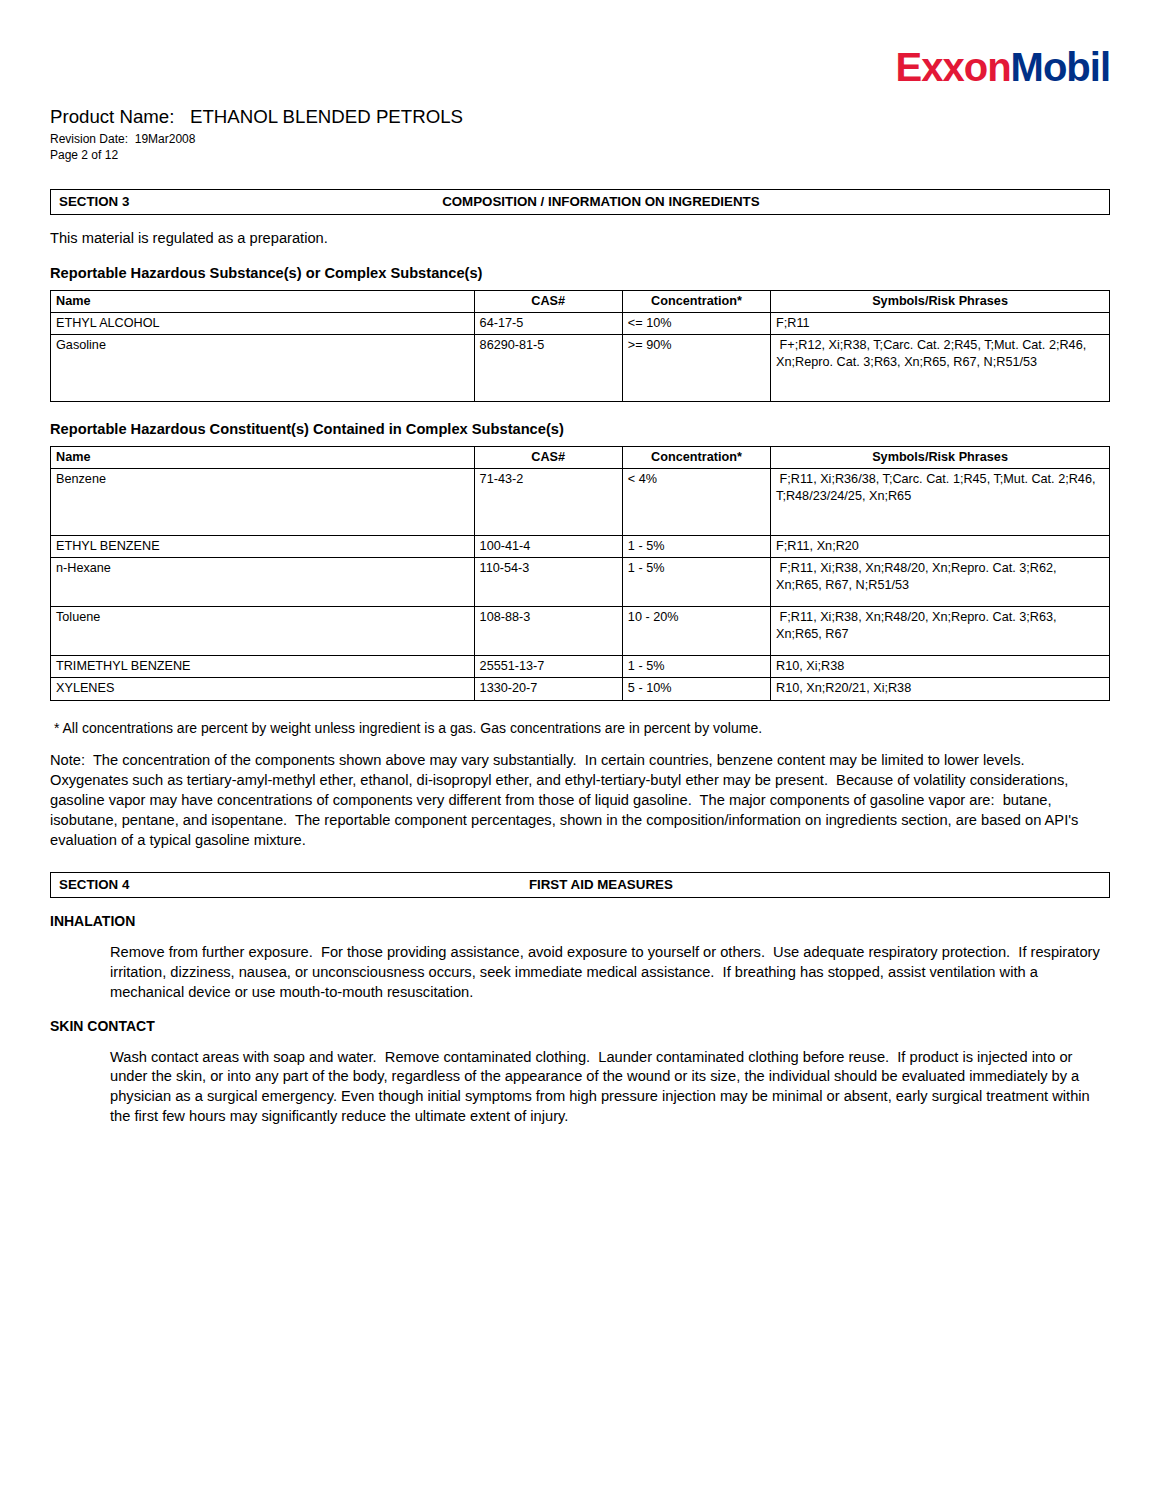Exxon Mobil
Product Name: ETHANOL BLENDED PETROLS
Revision Date: 19Mar2008
Page 2 of 12
SECTION 3 COMPOSITION / INFORMATION ON INGREDIENTS
This material is regulated as a preparation.
Reportable Hazardous Substance(s) or Complex Substance(s)
| Name | CAS# | Concentration* | Symbols/Risk Phrases |
| --- | --- | --- | --- |
| ETHYL ALCOHOL | 64-17-5 | <= 10% | F;R11 |
| Gasoline | 86290-81-5 | >= 90% | F+;R12, Xi;R38, T;Carc. Cat. 2;R45, T;Mut. Cat. 2;R46, Xn;Repro. Cat. 3;R63, Xn;R65, R67, N;R51/53 |
Reportable Hazardous Constituent(s) Contained in Complex Substance(s)
| Name | CAS# | Concentration* | Symbols/Risk Phrases |
| --- | --- | --- | --- |
| Benzene | 71-43-2 | < 4% | F;R11, Xi;R36/38, T;Carc. Cat. 1;R45, T;Mut. Cat. 2;R46, T;R48/23/24/25, Xn;R65 |
| ETHYL BENZENE | 100-41-4 | 1 - 5% | F;R11, Xn;R20 |
| n-Hexane | 110-54-3 | 1 - 5% | F;R11, Xi;R38, Xn;R48/20, Xn;Repro. Cat. 3;R62, Xn;R65, R67, N;R51/53 |
| Toluene | 108-88-3 | 10 - 20% | F;R11, Xi;R38, Xn;R48/20, Xn;Repro. Cat. 3;R63, Xn;R65, R67 |
| TRIMETHYL BENZENE | 25551-13-7 | 1 - 5% | R10, Xi;R38 |
| XYLENES | 1330-20-7 | 5 - 10% | R10, Xn;R20/21, Xi;R38 |
* All concentrations are percent by weight unless ingredient is a gas. Gas concentrations are in percent by volume.
Note: The concentration of the components shown above may vary substantially. In certain countries, benzene content may be limited to lower levels. Oxygenates such as tertiary-amyl-methyl ether, ethanol, di-isopropyl ether, and ethyl-tertiary-butyl ether may be present. Because of volatility considerations, gasoline vapor may have concentrations of components very different from those of liquid gasoline. The major components of gasoline vapor are: butane, isobutane, pentane, and isopentane. The reportable component percentages, shown in the composition/information on ingredients section, are based on API's evaluation of a typical gasoline mixture.
SECTION 4 FIRST AID MEASURES
INHALATION
Remove from further exposure. For those providing assistance, avoid exposure to yourself or others. Use adequate respiratory protection. If respiratory irritation, dizziness, nausea, or unconsciousness occurs, seek immediate medical assistance. If breathing has stopped, assist ventilation with a mechanical device or use mouth-to-mouth resuscitation.
SKIN CONTACT
Wash contact areas with soap and water. Remove contaminated clothing. Launder contaminated clothing before reuse. If product is injected into or under the skin, or into any part of the body, regardless of the appearance of the wound or its size, the individual should be evaluated immediately by a physician as a surgical emergency. Even though initial symptoms from high pressure injection may be minimal or absent, early surgical treatment within the first few hours may significantly reduce the ultimate extent of injury.